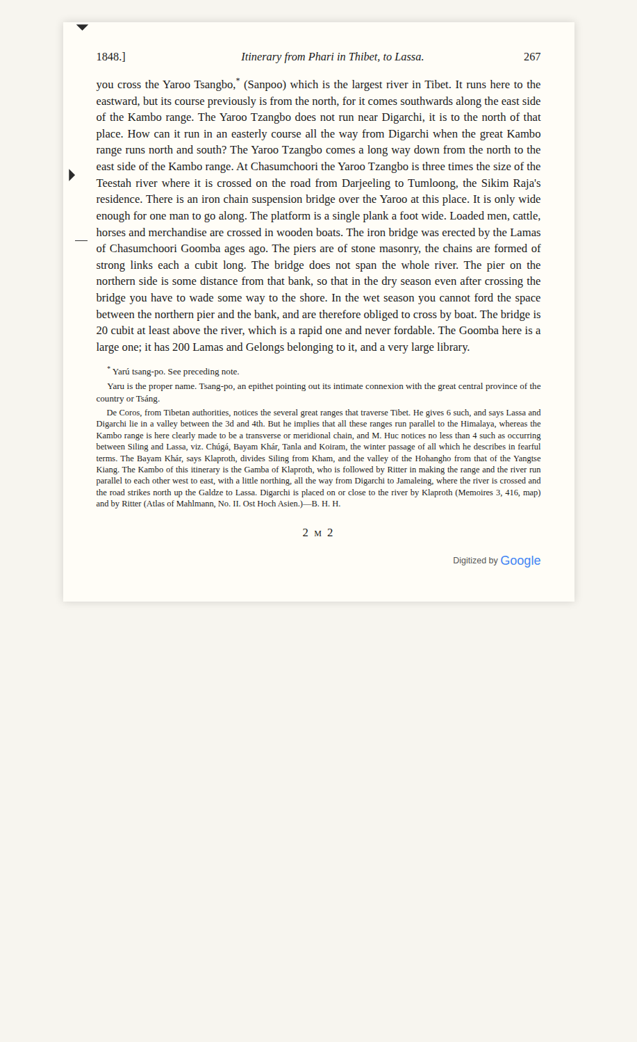1848.] Itinerary from Phari in Thibet, to Lassa. 267
you cross the Yaroo Tsangbo,* (Sanpoo) which is the largest river in Tibet. It runs here to the eastward, but its course previously is from the north, for it comes southwards along the east side of the Kambo range. The Yaroo Tzangbo does not run near Digarchi, it is to the north of that place. How can it run in an easterly course all the way from Digarchi when the great Kambo range runs north and south? The Yaroo Tzangbo comes a long way down from the north to the east side of the Kambo range. At Chasumchoori the Yaroo Tzangbo is three times the size of the Teestah river where it is crossed on the road from Darjeeling to Tumloong, the Sikim Raja's residence. There is an iron chain suspension bridge over the Yaroo at this place. It is only wide enough for one man to go along. The platform is a single plank a foot wide. Loaded men, cattle, horses and merchandise are crossed in wooden boats. The iron bridge was erected by the Lamas of Chasumchoori Goomba ages ago. The piers are of stone masonry, the chains are formed of strong links each a cubit long. The bridge does not span the whole river. The pier on the northern side is some distance from that bank, so that in the dry season even after crossing the bridge you have to wade some way to the shore. In the wet season you cannot ford the space between the northern pier and the bank, and are therefore obliged to cross by boat. The bridge is 20 cubit at least above the river, which is a rapid one and never fordable. The Goomba here is a large one; it has 200 Lamas and Gelongs belonging to it, and a very large library.
* Yarú tsang-po. See preceding note.
Yaru is the proper name. Tsang-po, an epithet pointing out its intimate connexion with the great central province of the country or Tsáng.
De Coros, from Tibetan authorities, notices the several great ranges that traverse Tibet. He gives 6 such, and says Lassa and Digarchi lie in a valley between the 3d and 4th. But he implies that all these ranges run parallel to the Himalaya, whereas the Kambo range is here clearly made to be a transverse or meridional chain, and M. Huc notices no less than 4 such as occurring between Siling and Lassa, viz. Chúgá, Bayam Khár, Tanla and Koiram, the winter passage of all which he describes in fearful terms. The Bayam Khár, says Klaproth, divides Siling from Kham, and the valley of the Hohangho from that of the Yangtse Kiang. The Kambo of this itinerary is the Gamba of Klaproth, who is followed by Ritter in making the range and the river run parallel to each other west to east, with a little northing, all the way from Digarchi to Jamaleing, where the river is crossed and the road strikes north up the Galdze to Lassa. Digarchi is placed on or close to the river by Klaproth (Memoires 3, 416, map) and by Ritter (Atlas of Mahlmann, No. II. Ost Hoch Asien.)—B. H. H.
2 m 2
Digitized by Google